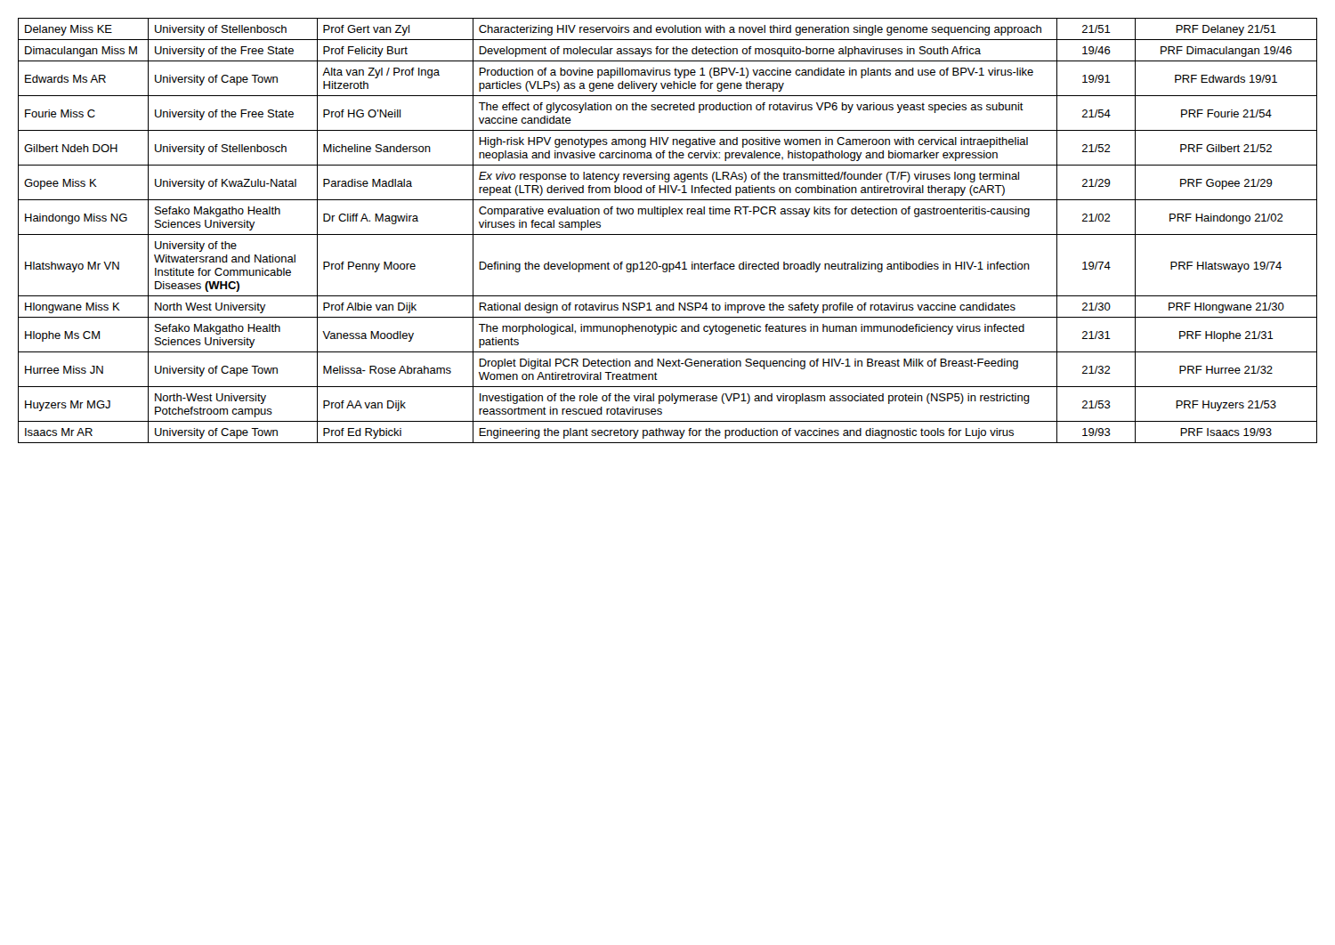| Delaney Miss KE | University of Stellenbosch | Prof Gert van Zyl | Characterizing HIV reservoirs and evolution with a novel third generation single genome sequencing approach | 21/51 | PRF Delaney 21/51 |
| Dimaculangan Miss M | University of the Free State | Prof Felicity Burt | Development of molecular assays for the detection of mosquito-borne alphaviruses in South Africa | 19/46 | PRF Dimaculangan 19/46 |
| Edwards Ms AR | University of Cape Town | Alta van Zyl / Prof Inga Hitzeroth | Production of a bovine papillomavirus type 1 (BPV-1) vaccine candidate in plants and use of BPV-1 virus-like particles (VLPs) as a gene delivery vehicle for gene therapy | 19/91 | PRF Edwards 19/91 |
| Fourie Miss C | University of the Free State | Prof HG O'Neill | The effect of glycosylation on the secreted production of rotavirus VP6 by various yeast species as subunit vaccine candidate | 21/54 | PRF Fourie 21/54 |
| Gilbert Ndeh DOH | University of Stellenbosch | Micheline Sanderson | High-risk HPV genotypes among HIV negative and positive women in Cameroon with cervical intraepithelial neoplasia and invasive carcinoma of the cervix: prevalence, histopathology and biomarker expression | 21/52 | PRF Gilbert 21/52 |
| Gopee Miss K | University of KwaZulu-Natal | Paradise Madlala | Ex vivo response to latency reversing agents (LRAs) of the transmitted/founder (T/F) viruses long terminal repeat (LTR) derived from blood of HIV-1 Infected patients on combination antiretroviral therapy (cART) | 21/29 | PRF Gopee 21/29 |
| Haindongo Miss NG | Sefako Makgatho Health Sciences University | Dr Cliff A. Magwira | Comparative evaluation of two multiplex real time RT-PCR assay kits for detection of gastroenteritis-causing viruses in fecal samples | 21/02 | PRF Haindongo 21/02 |
| Hlatshwayo Mr VN | University of the Witwatersrand and National Institute for Communicable Diseases (WHC) | Prof Penny Moore | Defining the development of gp120-gp41 interface directed broadly neutralizing antibodies in HIV-1 infection | 19/74 | PRF Hlatswayo 19/74 |
| Hlongwane Miss K | North West University | Prof Albie van Dijk | Rational design of rotavirus NSP1 and NSP4 to improve the safety profile of rotavirus vaccine candidates | 21/30 | PRF Hlongwane 21/30 |
| Hlophe Ms CM | Sefako Makgatho Health Sciences University | Vanessa Moodley | The morphological, immunophenotypic and cytogenetic features in human immunodeficiency virus infected patients | 21/31 | PRF Hlophe 21/31 |
| Hurree Miss JN | University of Cape Town | Melissa- Rose Abrahams | Droplet Digital PCR Detection and Next-Generation Sequencing of HIV-1 in Breast Milk of Breast-Feeding Women on Antiretroviral Treatment | 21/32 | PRF Hurree 21/32 |
| Huyzers Mr MGJ | North-West University Potchefstroom campus | Prof AA van Dijk | Investigation of the role of the viral polymerase (VP1) and viroplasm associated protein (NSP5) in restricting reassortment in rescued rotaviruses | 21/53 | PRF Huyzers 21/53 |
| Isaacs Mr AR | University of Cape Town | Prof Ed Rybicki | Engineering the plant secretory pathway for the production of vaccines and diagnostic tools for Lujo virus | 19/93 | PRF Isaacs 19/93 |